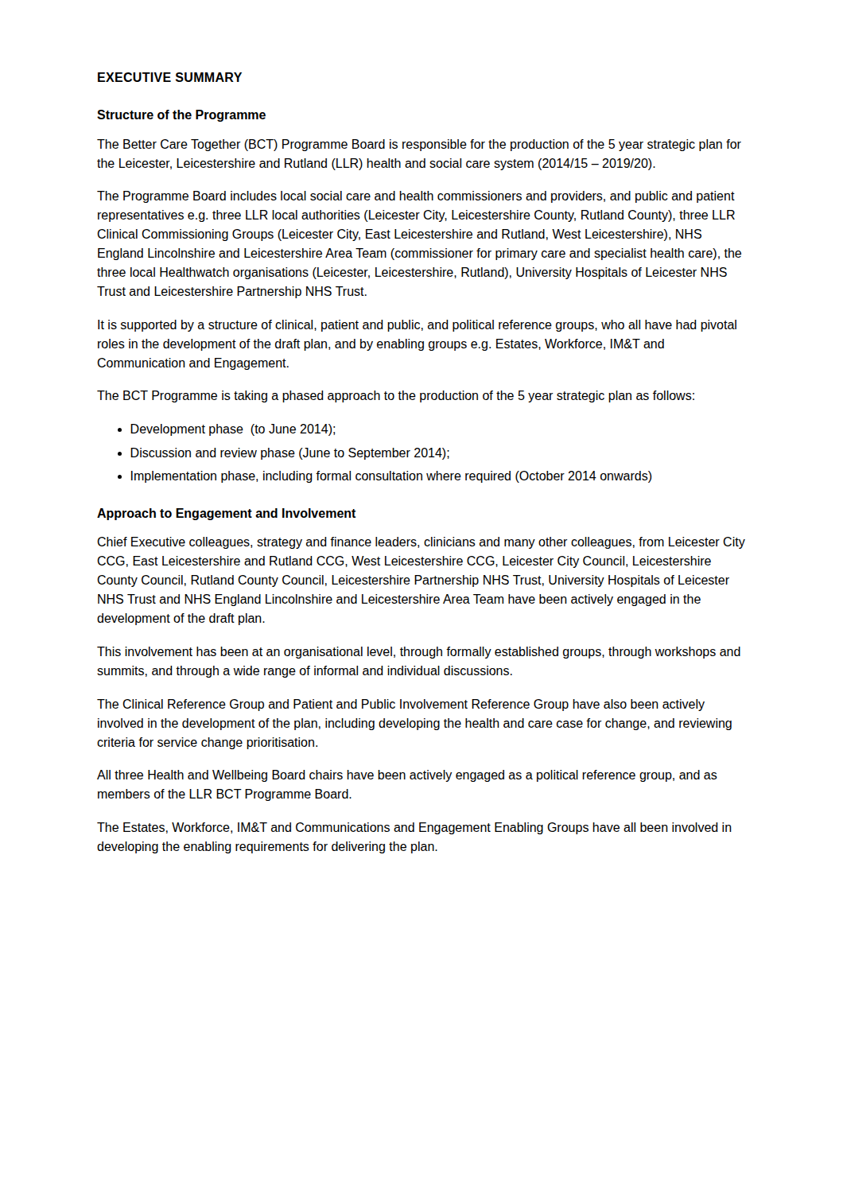EXECUTIVE SUMMARY
Structure of the Programme
The Better Care Together (BCT) Programme Board is responsible for the production of the 5 year strategic plan for the Leicester, Leicestershire and Rutland (LLR) health and social care system (2014/15 – 2019/20).
The Programme Board includes local social care and health commissioners and providers, and public and patient representatives e.g. three LLR local authorities (Leicester City, Leicestershire County, Rutland County), three LLR Clinical Commissioning Groups (Leicester City, East Leicestershire and Rutland, West Leicestershire), NHS England Lincolnshire and Leicestershire Area Team (commissioner for primary care and specialist health care), the three local Healthwatch organisations (Leicester, Leicestershire, Rutland), University Hospitals of Leicester NHS Trust and Leicestershire Partnership NHS Trust.
It is supported by a structure of clinical, patient and public, and political reference groups, who all have had pivotal roles in the development of the draft plan, and by enabling groups e.g. Estates, Workforce, IM&T and Communication and Engagement.
The BCT Programme is taking a phased approach to the production of the 5 year strategic plan as follows:
Development phase (to June 2014);
Discussion and review phase (June to September 2014);
Implementation phase, including formal consultation where required (October 2014 onwards)
Approach to Engagement and Involvement
Chief Executive colleagues, strategy and finance leaders, clinicians and many other colleagues, from Leicester City CCG, East Leicestershire and Rutland CCG, West Leicestershire CCG, Leicester City Council, Leicestershire County Council, Rutland County Council, Leicestershire Partnership NHS Trust, University Hospitals of Leicester NHS Trust and NHS England Lincolnshire and Leicestershire Area Team have been actively engaged in the development of the draft plan.
This involvement has been at an organisational level, through formally established groups, through workshops and summits, and through a wide range of informal and individual discussions.
The Clinical Reference Group and Patient and Public Involvement Reference Group have also been actively involved in the development of the plan, including developing the health and care case for change, and reviewing criteria for service change prioritisation.
All three Health and Wellbeing Board chairs have been actively engaged as a political reference group, and as members of the LLR BCT Programme Board.
The Estates, Workforce, IM&T and Communications and Engagement Enabling Groups have all been involved in developing the enabling requirements for delivering the plan.